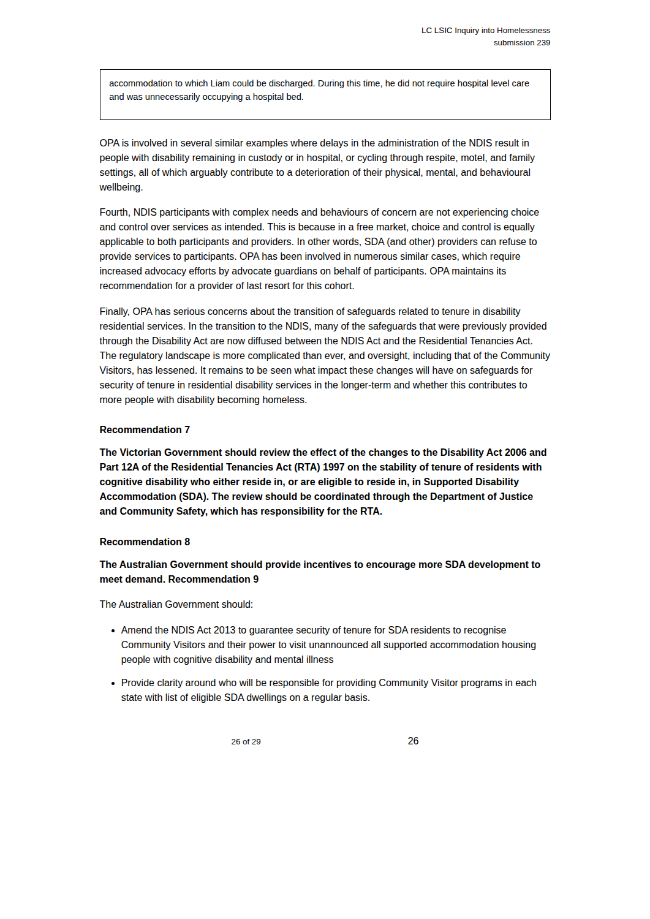LC LSIC Inquiry into Homelessness
submission 239
accommodation to which Liam could be discharged. During this time, he did not require hospital level care and was unnecessarily occupying a hospital bed.
OPA is involved in several similar examples where delays in the administration of the NDIS result in people with disability remaining in custody or in hospital, or cycling through respite, motel, and family settings, all of which arguably contribute to a deterioration of their physical, mental, and behavioural wellbeing.
Fourth, NDIS participants with complex needs and behaviours of concern are not experiencing choice and control over services as intended. This is because in a free market, choice and control is equally applicable to both participants and providers. In other words, SDA (and other) providers can refuse to provide services to participants. OPA has been involved in numerous similar cases, which require increased advocacy efforts by advocate guardians on behalf of participants. OPA maintains its recommendation for a provider of last resort for this cohort.
Finally, OPA has serious concerns about the transition of safeguards related to tenure in disability residential services. In the transition to the NDIS, many of the safeguards that were previously provided through the Disability Act are now diffused between the NDIS Act and the Residential Tenancies Act. The regulatory landscape is more complicated than ever, and oversight, including that of the Community Visitors, has lessened. It remains to be seen what impact these changes will have on safeguards for security of tenure in residential disability services in the longer-term and whether this contributes to more people with disability becoming homeless.
Recommendation 7
The Victorian Government should review the effect of the changes to the Disability Act 2006 and Part 12A of the Residential Tenancies Act (RTA) 1997 on the stability of tenure of residents with cognitive disability who either reside in, or are eligible to reside in, in Supported Disability Accommodation (SDA). The review should be coordinated through the Department of Justice and Community Safety, which has responsibility for the RTA.
Recommendation 8
The Australian Government should provide incentives to encourage more SDA development to meet demand. Recommendation 9
The Australian Government should:
Amend the NDIS Act 2013 to guarantee security of tenure for SDA residents to recognise Community Visitors and their power to visit unannounced all supported accommodation housing people with cognitive disability and mental illness
Provide clarity around who will be responsible for providing Community Visitor programs in each state with list of eligible SDA dwellings on a regular basis.
26 of 29 26